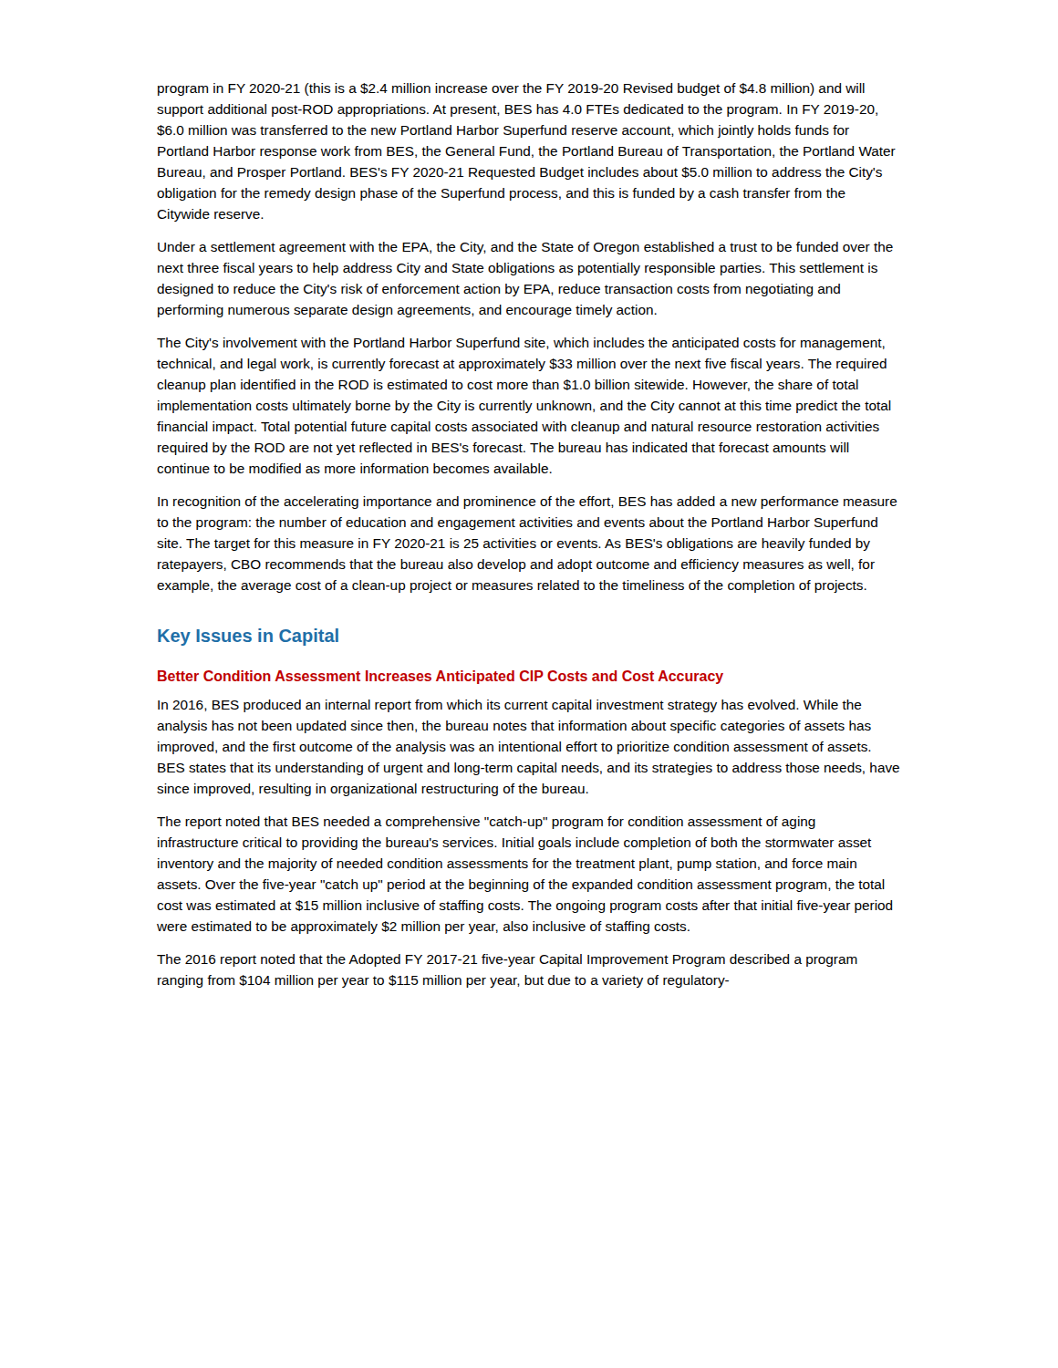program in FY 2020-21 (this is a $2.4 million increase over the FY 2019-20 Revised budget of $4.8 million) and will support additional post-ROD appropriations. At present, BES has 4.0 FTEs dedicated to the program. In FY 2019-20, $6.0 million was transferred to the new Portland Harbor Superfund reserve account, which jointly holds funds for Portland Harbor response work from BES, the General Fund, the Portland Bureau of Transportation, the Portland Water Bureau, and Prosper Portland. BES's FY 2020-21 Requested Budget includes about $5.0 million to address the City's obligation for the remedy design phase of the Superfund process, and this is funded by a cash transfer from the Citywide reserve.
Under a settlement agreement with the EPA, the City, and the State of Oregon established a trust to be funded over the next three fiscal years to help address City and State obligations as potentially responsible parties. This settlement is designed to reduce the City's risk of enforcement action by EPA, reduce transaction costs from negotiating and performing numerous separate design agreements, and encourage timely action.
The City's involvement with the Portland Harbor Superfund site, which includes the anticipated costs for management, technical, and legal work, is currently forecast at approximately $33 million over the next five fiscal years. The required cleanup plan identified in the ROD is estimated to cost more than $1.0 billion sitewide. However, the share of total implementation costs ultimately borne by the City is currently unknown, and the City cannot at this time predict the total financial impact. Total potential future capital costs associated with cleanup and natural resource restoration activities required by the ROD are not yet reflected in BES's forecast. The bureau has indicated that forecast amounts will continue to be modified as more information becomes available.
In recognition of the accelerating importance and prominence of the effort, BES has added a new performance measure to the program: the number of education and engagement activities and events about the Portland Harbor Superfund site. The target for this measure in FY 2020-21 is 25 activities or events. As BES's obligations are heavily funded by ratepayers, CBO recommends that the bureau also develop and adopt outcome and efficiency measures as well, for example, the average cost of a clean-up project or measures related to the timeliness of the completion of projects.
Key Issues in Capital
Better Condition Assessment Increases Anticipated CIP Costs and Cost Accuracy
In 2016, BES produced an internal report from which its current capital investment strategy has evolved. While the analysis has not been updated since then, the bureau notes that information about specific categories of assets has improved, and the first outcome of the analysis was an intentional effort to prioritize condition assessment of assets. BES states that its understanding of urgent and long-term capital needs, and its strategies to address those needs, have since improved, resulting in organizational restructuring of the bureau.
The report noted that BES needed a comprehensive "catch-up" program for condition assessment of aging infrastructure critical to providing the bureau's services. Initial goals include completion of both the stormwater asset inventory and the majority of needed condition assessments for the treatment plant, pump station, and force main assets. Over the five-year "catch up" period at the beginning of the expanded condition assessment program, the total cost was estimated at $15 million inclusive of staffing costs. The ongoing program costs after that initial five-year period were estimated to be approximately $2 million per year, also inclusive of staffing costs.
The 2016 report noted that the Adopted FY 2017-21 five-year Capital Improvement Program described a program ranging from $104 million per year to $115 million per year, but due to a variety of regulatory-